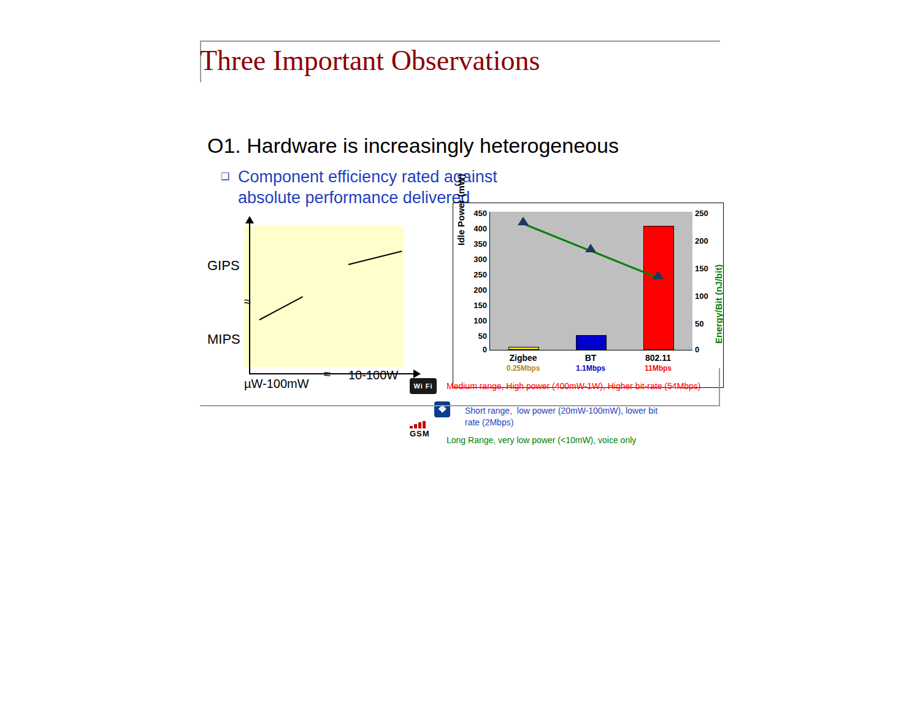Three Important Observations
O1. Hardware is increasingly heterogeneous
❑ Component efficiency rated against absolute performance delivered
GIPS
MIPS
≈
≈
µW-100mW
10-100W
Idle Power (mW)
Energy/Bit (nJ/bit)
450
400
350
300
250
200
150
100
50
0
250
200
150
100
50
0
Zigbee
0.25Mbps
BT
1.1Mbps
802.11
11Mbps
Wi Fi
Medium range, High power (400mW-1W), Higher bit-rate (54Mbps)
❖
Short range, low power (20mW-100mW), lower bit rate (2Mbps)
GSM
Long Range, very low power (<10mW), voice only